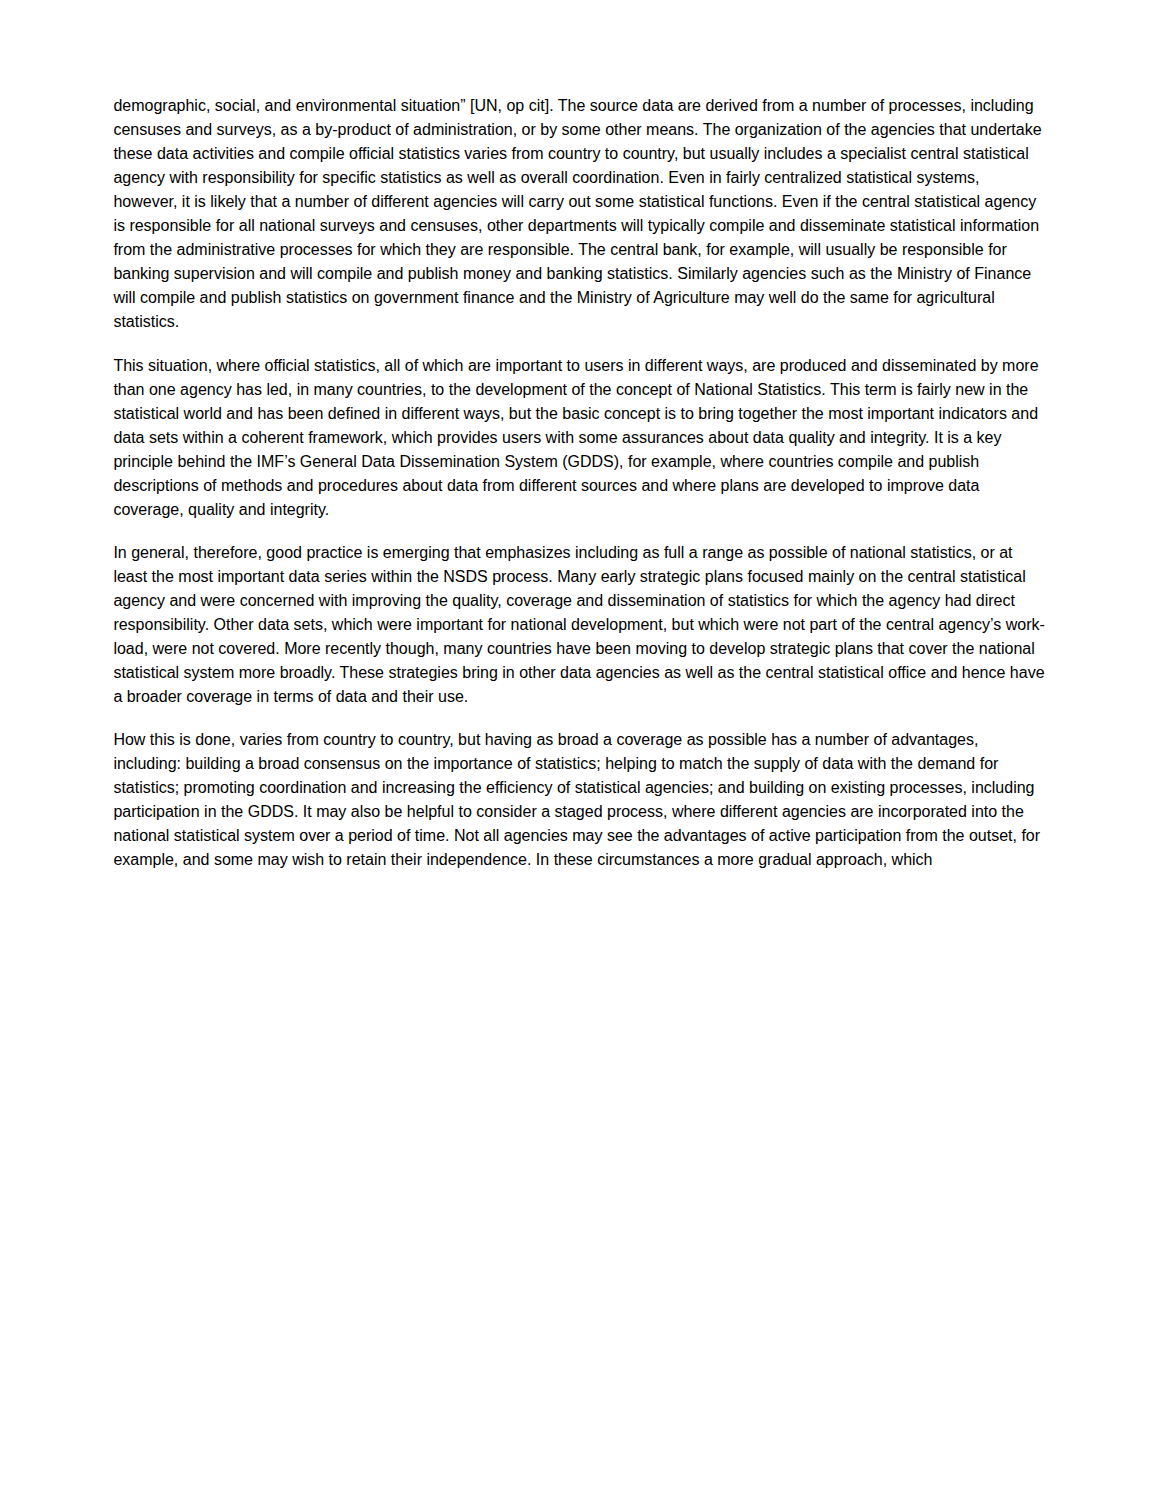demographic, social, and environmental situation” [UN, op cit]. The source data are derived from a number of processes, including censuses and surveys, as a by-product of administration, or by some other means. The organization of the agencies that undertake these data activities and compile official statistics varies from country to country, but usually includes a specialist central statistical agency with responsibility for specific statistics as well as overall coordination. Even in fairly centralized statistical systems, however, it is likely that a number of different agencies will carry out some statistical functions. Even if the central statistical agency is responsible for all national surveys and censuses, other departments will typically compile and disseminate statistical information from the administrative processes for which they are responsible. The central bank, for example, will usually be responsible for banking supervision and will compile and publish money and banking statistics. Similarly agencies such as the Ministry of Finance will compile and publish statistics on government finance and the Ministry of Agriculture may well do the same for agricultural statistics.
This situation, where official statistics, all of which are important to users in different ways, are produced and disseminated by more than one agency has led, in many countries, to the development of the concept of National Statistics. This term is fairly new in the statistical world and has been defined in different ways, but the basic concept is to bring together the most important indicators and data sets within a coherent framework, which provides users with some assurances about data quality and integrity. It is a key principle behind the IMF’s General Data Dissemination System (GDDS), for example, where countries compile and publish descriptions of methods and procedures about data from different sources and where plans are developed to improve data coverage, quality and integrity.
In general, therefore, good practice is emerging that emphasizes including as full a range as possible of national statistics, or at least the most important data series within the NSDS process. Many early strategic plans focused mainly on the central statistical agency and were concerned with improving the quality, coverage and dissemination of statistics for which the agency had direct responsibility. Other data sets, which were important for national development, but which were not part of the central agency’s work-load, were not covered. More recently though, many countries have been moving to develop strategic plans that cover the national statistical system more broadly. These strategies bring in other data agencies as well as the central statistical office and hence have a broader coverage in terms of data and their use.
How this is done, varies from country to country, but having as broad a coverage as possible has a number of advantages, including: building a broad consensus on the importance of statistics; helping to match the supply of data with the demand for statistics; promoting coordination and increasing the efficiency of statistical agencies; and building on existing processes, including participation in the GDDS. It may also be helpful to consider a staged process, where different agencies are incorporated into the national statistical system over a period of time. Not all agencies may see the advantages of active participation from the outset, for example, and some may wish to retain their independence. In these circumstances a more gradual approach, which